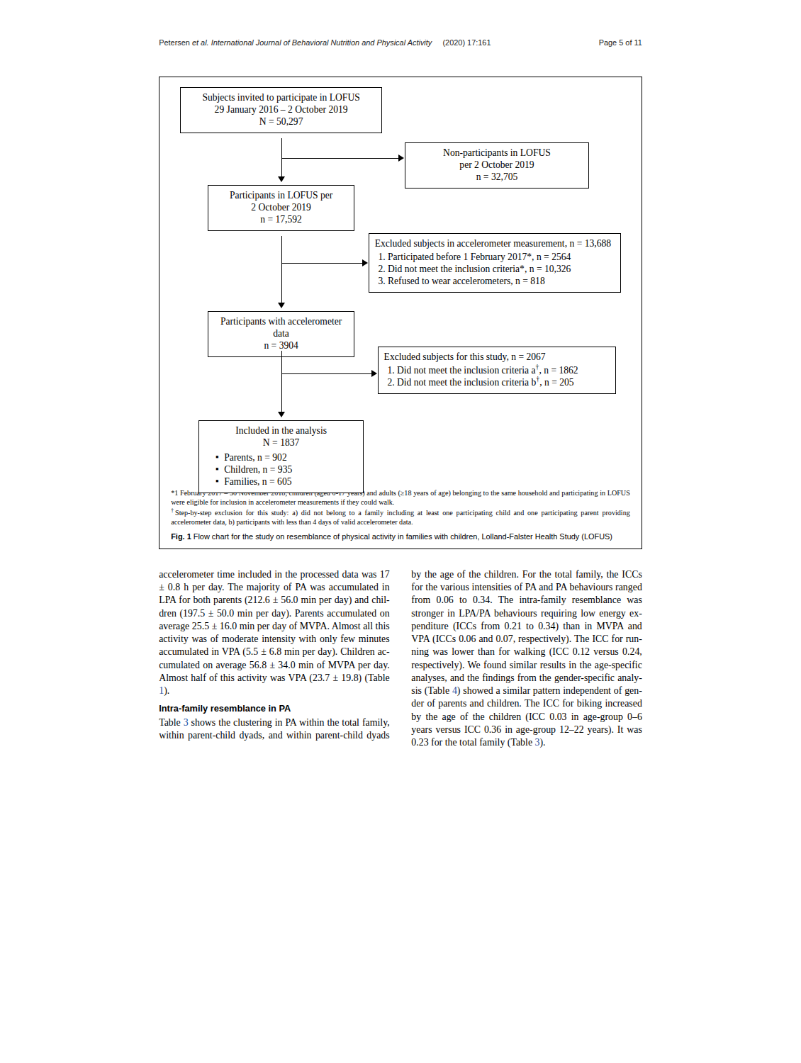Petersen et al. International Journal of Behavioral Nutrition and Physical Activity (2020) 17:161
Page 5 of 11
Subjects invited to participate in LOFUS
29 January 2016 – 2 October 2019
N = 50,297
Non-participants in LOFUS
per 2 October 2019
n = 32,705
Participants in LOFUS per
2 October 2019
n = 17,592
Excluded subjects in accelerometer measurement, n = 13,688
Participated before 1 February 2017*, n = 2564
Did not meet the inclusion criteria*, n = 10,326
Refused to wear accelerometers, n = 818
Participants with accelerometer data
n = 3904
Excluded subjects for this study, n = 2067
Did not meet the inclusion criteria a†, n = 1862
Did not meet the inclusion criteria b†, n = 205
Included in the analysis
N = 1837
Parents, n = 902
Children, n = 935
Families, n = 605
*1 February 2017 – 30 November 2018, children (aged 0-17 years) and adults (≥18 years of age) belonging to the same household and participating in LOFUS were eligible for inclusion in accelerometer measurements if they could walk.
†Step-by-step exclusion for this study: a) did not belong to a family including at least one participating child and one participating parent providing accelerometer data, b) participants with less than 4 days of valid accelerometer data.
Fig. 1 Flow chart for the study on resemblance of physical activity in families with children, Lolland-Falster Health Study (LOFUS)
accelerometer time included in the processed data was 17 ± 0.8 h per day. The majority of PA was accumulated in LPA for both parents (212.6 ± 56.0 min per day) and children (197.5 ± 50.0 min per day). Parents accumulated on average 25.5 ± 16.0 min per day of MVPA. Almost all this activity was of moderate intensity with only few minutes accumulated in VPA (5.5 ± 6.8 min per day). Children accumulated on average 56.8 ± 34.0 min of MVPA per day. Almost half of this activity was VPA (23.7 ± 19.8) (Table 1).
Intra-family resemblance in PA
Table 3 shows the clustering in PA within the total family, within parent-child dyads, and within parent-child dyads by the age of the children. For the total family, the ICCs for the various intensities of PA and PA behaviours ranged from 0.06 to 0.34. The intra-family resemblance was stronger in LPA/PA behaviours requiring low energy expenditure (ICCs from 0.21 to 0.34) than in MVPA and VPA (ICCs 0.06 and 0.07, respectively). The ICC for running was lower than for walking (ICC 0.12 versus 0.24, respectively). We found similar results in the age-specific analyses, and the findings from the gender-specific analysis (Table 4) showed a similar pattern independent of gender of parents and children. The ICC for biking increased by the age of the children (ICC 0.03 in age-group 0–6 years versus ICC 0.36 in age-group 12–22 years). It was 0.23 for the total family (Table 3).